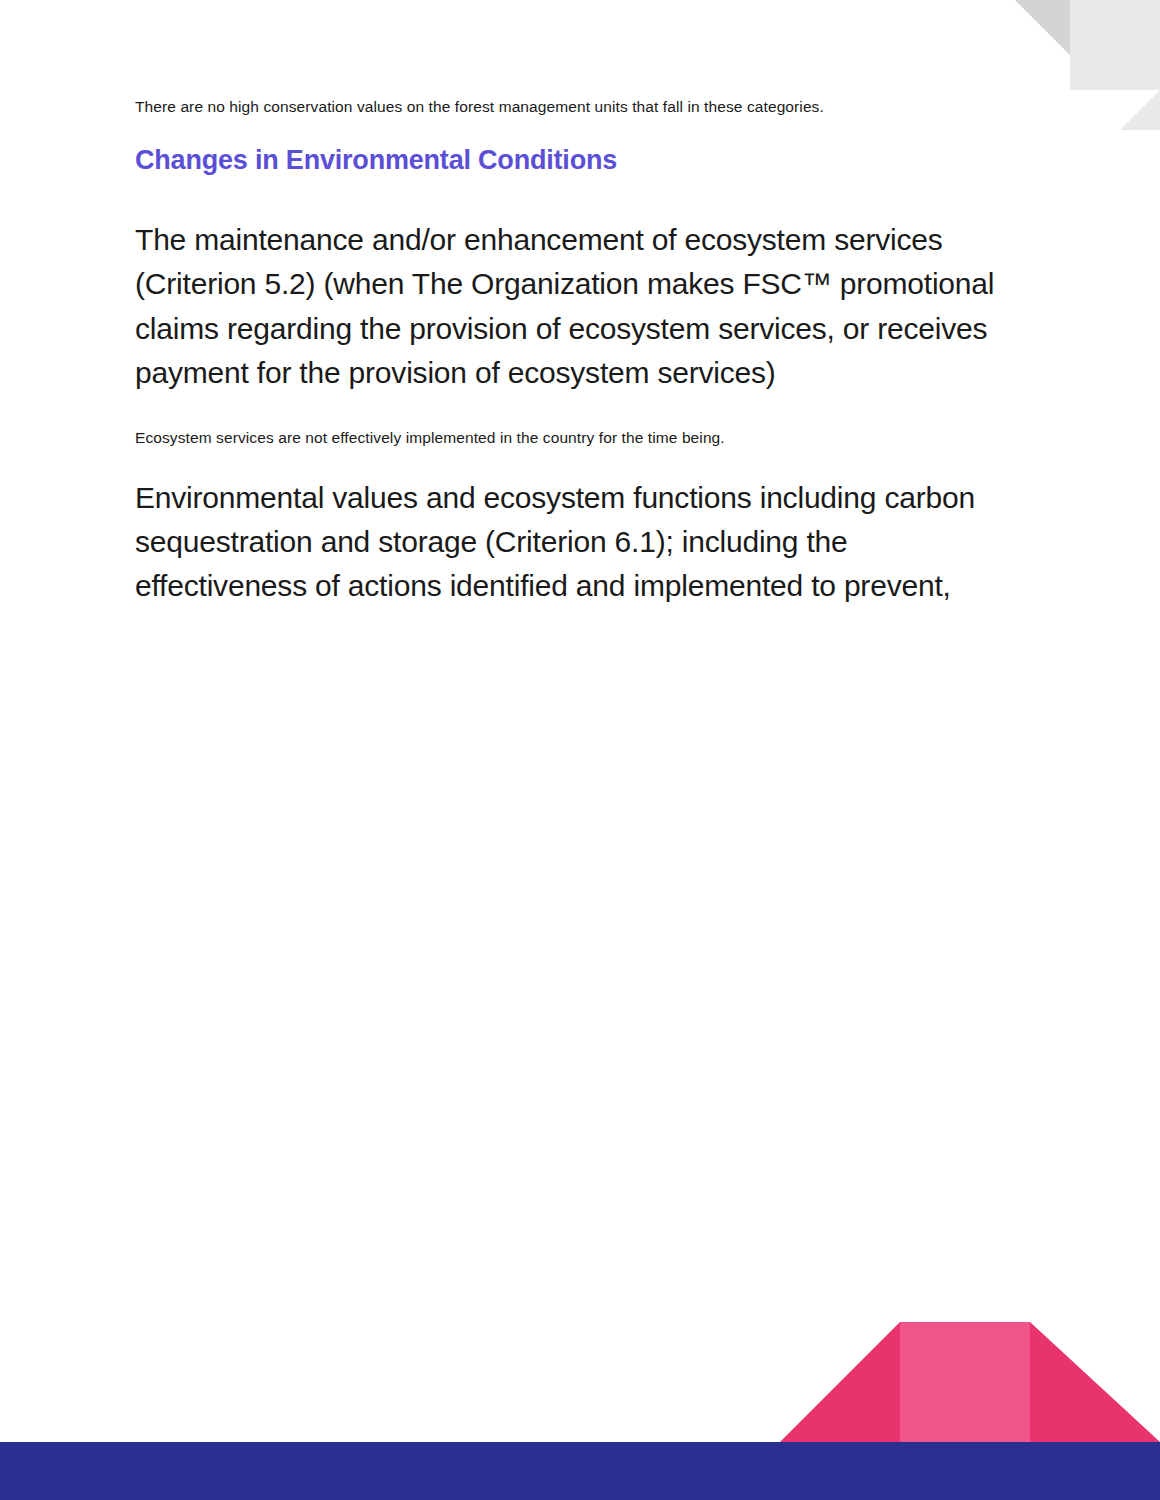There are no high conservation values on the forest management units that fall in these categories.
Changes in Environmental Conditions
The maintenance and/or enhancement of ecosystem services (Criterion 5.2) (when The Organization makes FSC™ promotional claims regarding the provision of ecosystem services, or receives payment for the provision of ecosystem services)
Ecosystem services are not effectively implemented in the country for the time being.
Environmental values and ecosystem functions including carbon sequestration and storage (Criterion 6.1); including the effectiveness of actions identified and implemented to prevent,